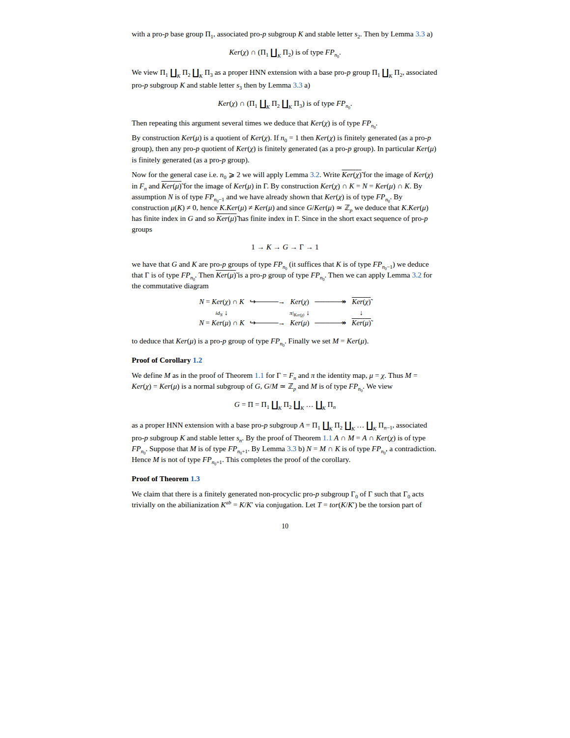with a pro-p base group Π1, associated pro-p subgroup K and stable letter s2. Then by Lemma 3.3 a)
Ker(χ) ∩ (Π1 ∐K Π2) is of type FPn0.
We view Π1 ∐K Π2 ∐K Π3 as a proper HNN extension with a base pro-p group Π1 ∐K Π2, associated pro-p subgroup K and stable letter s3 then by Lemma 3.3 a)
Ker(χ) ∩ (Π1 ∐K Π2 ∐K Π3) is of type FPn0.
Then repeating this argument several times we deduce that Ker(χ) is of type FPn0.
By construction Ker(μ) is a quotient of Ker(χ). If n0 = 1 then Ker(χ) is finitely generated (as a pro-p group), then any pro-p quotient of Ker(χ) is finitely generated (as a pro-p group). In particular Ker(μ) is finitely generated (as a pro-p group).
Now for the general case i.e. n0 ⩾ 2 we will apply Lemma 3.2. Write Ker(χ)̃ for the image of Ker(χ) in Fn and Ker(μ)̃ for the image of Ker(μ) in Γ. By construction Ker(χ) ∩ K = N = Ker(μ) ∩ K. By assumption N is of type FPn0−1 and we have already shown that Ker(χ) is of type FPn0. By construction μ(K) ≠ 0, hence K.Ker(μ) ≠ Ker(μ) and since G/Ker(μ) ≃ ℤp we deduce that K.Ker(μ) has finite index in G and so Ker(μ)̃ has finite index in Γ. Since in the short exact sequence of pro-p groups
1 → K → G → Γ → 1
we have that G and K are pro-p groups of type FPn0 (it suffices that K is of type FPn0−1) we deduce that Γ is of type FPn0. Then Ker(μ)̃ is a pro-p group of type FPn0. Then we can apply Lemma 3.2 for the commutative diagram
| N = Ker ( χ ) ∩ K | ↪─────→ | Ker ( χ ) | ─────↠ | Ker ( χ ) ̃ |
| id N ↓ | | π/ Ker(χ) ↓ | | ↓ |
| N = Ker ( μ ) ∩ K | ↪─────→ | Ker ( μ ) | ─────↠ | Ker ( μ ) ̃ |
to deduce that Ker(μ) is a pro-p group of type FPn0. Finally we set M = Ker(μ).
Proof of Corollary 1.2
We define M as in the proof of Theorem 1.1 for Γ = Fn and π the identity map, μ = χ. Thus M = Ker(χ) = Ker(μ) is a normal subgroup of G, G/M ≃ ℤp and M is of type FPn0. We view
G = Π = Π1 ∐K Π2 ∐K … ∐K Πn
as a proper HNN extension with a base pro-p subgroup A = Π1 ∐K Π2 ∐K … ∐K Πn−1, associated pro-p subgroup K and stable letter sn. By the proof of Theorem 1.1 A ∩ M = A ∩ Ker(χ) is of type FPn0. Suppose that M is of type FPn0+1. By Lemma 3.3 b) N = M ∩ K is of type FPn0, a contradiction. Hence M is not of type FPn0+1. This completes the proof of the corollary.
Proof of Theorem 1.3
We claim that there is a finitely generated non-procyclic pro-p subgroup Γ0 of Γ such that Γ0 acts trivially on the abilianization Kab = K/K′ via conjugation. Let T = tor(K/K′) be the torsion part of
10